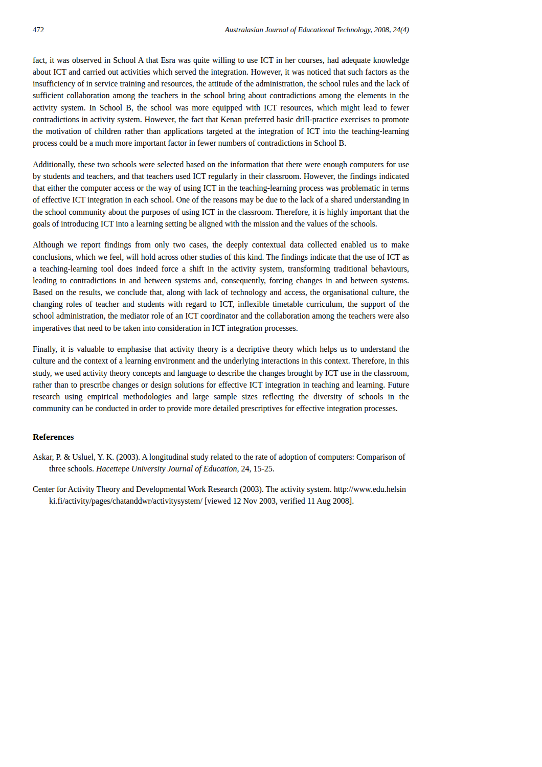472 Australasian Journal of Educational Technology, 2008, 24(4)
fact, it was observed in School A that Esra was quite willing to use ICT in her courses, had adequate knowledge about ICT and carried out activities which served the integration. However, it was noticed that such factors as the insufficiency of in service training and resources, the attitude of the administration, the school rules and the lack of sufficient collaboration among the teachers in the school bring about contradictions among the elements in the activity system. In School B, the school was more equipped with ICT resources, which might lead to fewer contradictions in activity system. However, the fact that Kenan preferred basic drill-practice exercises to promote the motivation of children rather than applications targeted at the integration of ICT into the teaching-learning process could be a much more important factor in fewer numbers of contradictions in School B.
Additionally, these two schools were selected based on the information that there were enough computers for use by students and teachers, and that teachers used ICT regularly in their classroom. However, the findings indicated that either the computer access or the way of using ICT in the teaching-learning process was problematic in terms of effective ICT integration in each school. One of the reasons may be due to the lack of a shared understanding in the school community about the purposes of using ICT in the classroom. Therefore, it is highly important that the goals of introducing ICT into a learning setting be aligned with the mission and the values of the schools.
Although we report findings from only two cases, the deeply contextual data collected enabled us to make conclusions, which we feel, will hold across other studies of this kind. The findings indicate that the use of ICT as a teaching-learning tool does indeed force a shift in the activity system, transforming traditional behaviours, leading to contradictions in and between systems and, consequently, forcing changes in and between systems. Based on the results, we conclude that, along with lack of technology and access, the organisational culture, the changing roles of teacher and students with regard to ICT, inflexible timetable curriculum, the support of the school administration, the mediator role of an ICT coordinator and the collaboration among the teachers were also imperatives that need to be taken into consideration in ICT integration processes.
Finally, it is valuable to emphasise that activity theory is a decriptive theory which helps us to understand the culture and the context of a learning environment and the underlying interactions in this context. Therefore, in this study, we used activity theory concepts and language to describe the changes brought by ICT use in the classroom, rather than to prescribe changes or design solutions for effective ICT integration in teaching and learning. Future research using empirical methodologies and large sample sizes reflecting the diversity of schools in the community can be conducted in order to provide more detailed prescriptives for effective integration processes.
References
Askar, P. & Usluel, Y. K. (2003). A longitudinal study related to the rate of adoption of computers: Comparison of three schools. Hacettepe University Journal of Education, 24, 15-25.
Center for Activity Theory and Developmental Work Research (2003). The activity system. http://www.edu.helsinki.fi/activity/pages/chatanddwr/activitysystem/ [viewed 12 Nov 2003, verified 11 Aug 2008].